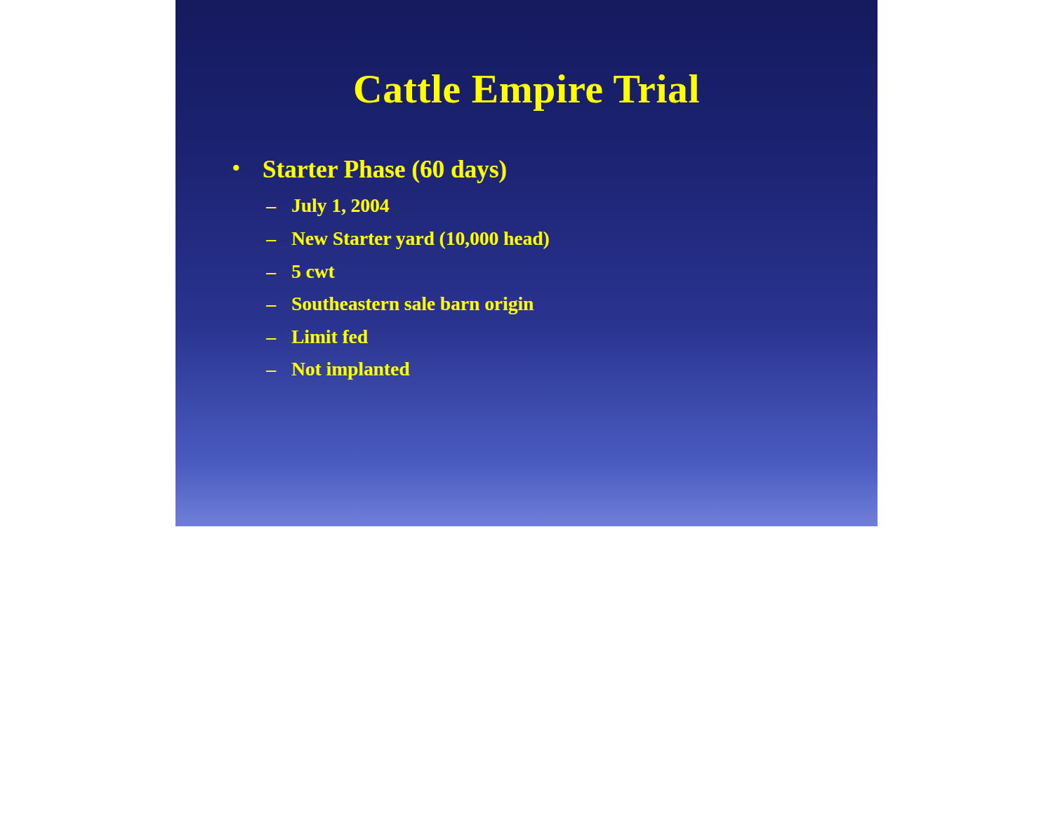Cattle Empire Trial
Starter Phase (60 days)
July 1, 2004
New Starter yard (10,000 head)
5 cwt
Southeastern sale barn origin
Limit fed
Not implanted